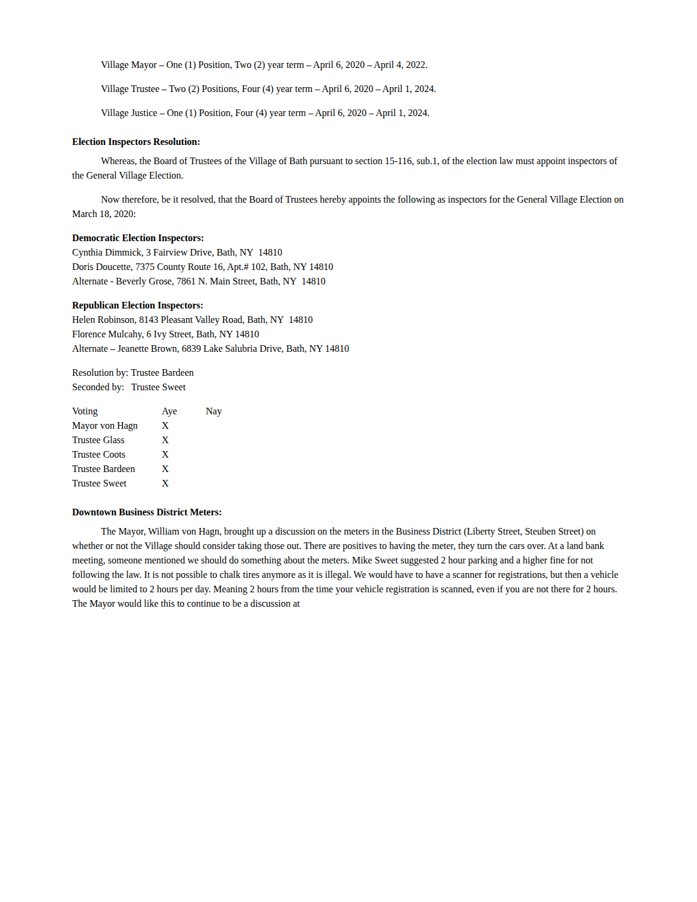Village Mayor – One (1) Position, Two (2) year term – April 6, 2020 – April 4, 2022.
Village Trustee – Two (2) Positions, Four (4) year term – April 6, 2020 – April 1, 2024.
Village Justice – One (1) Position, Four (4) year term – April 6, 2020 – April 1, 2024.
Election Inspectors Resolution:
Whereas, the Board of Trustees of the Village of Bath pursuant to section 15-116, sub.1, of the election law must appoint inspectors of the General Village Election.
Now therefore, be it resolved, that the Board of Trustees hereby appoints the following as inspectors for the General Village Election on March 18, 2020:
Democratic Election Inspectors:
Cynthia Dimmick, 3 Fairview Drive, Bath, NY 14810
Doris Doucette, 7375 County Route 16, Apt.# 102, Bath, NY 14810
Alternate - Beverly Grose, 7861 N. Main Street, Bath, NY 14810
Republican Election Inspectors:
Helen Robinson, 8143 Pleasant Valley Road, Bath, NY 14810
Florence Mulcahy, 6 Ivy Street, Bath, NY 14810
Alternate – Jeanette Brown, 6839 Lake Salubria Drive, Bath, NY 14810
Resolution by: Trustee Bardeen
Seconded by: Trustee Sweet
| Voting | Aye | Nay |
| Mayor von Hagn | X | |
| Trustee Glass | X | |
| Trustee Coots | X | |
| Trustee Bardeen | X | |
| Trustee Sweet | X | |
Downtown Business District Meters:
The Mayor, William von Hagn, brought up a discussion on the meters in the Business District (Liberty Street, Steuben Street) on whether or not the Village should consider taking those out. There are positives to having the meter, they turn the cars over. At a land bank meeting, someone mentioned we should do something about the meters. Mike Sweet suggested 2 hour parking and a higher fine for not following the law. It is not possible to chalk tires anymore as it is illegal. We would have to have a scanner for registrations, but then a vehicle would be limited to 2 hours per day. Meaning 2 hours from the time your vehicle registration is scanned, even if you are not there for 2 hours. The Mayor would like this to continue to be a discussion at